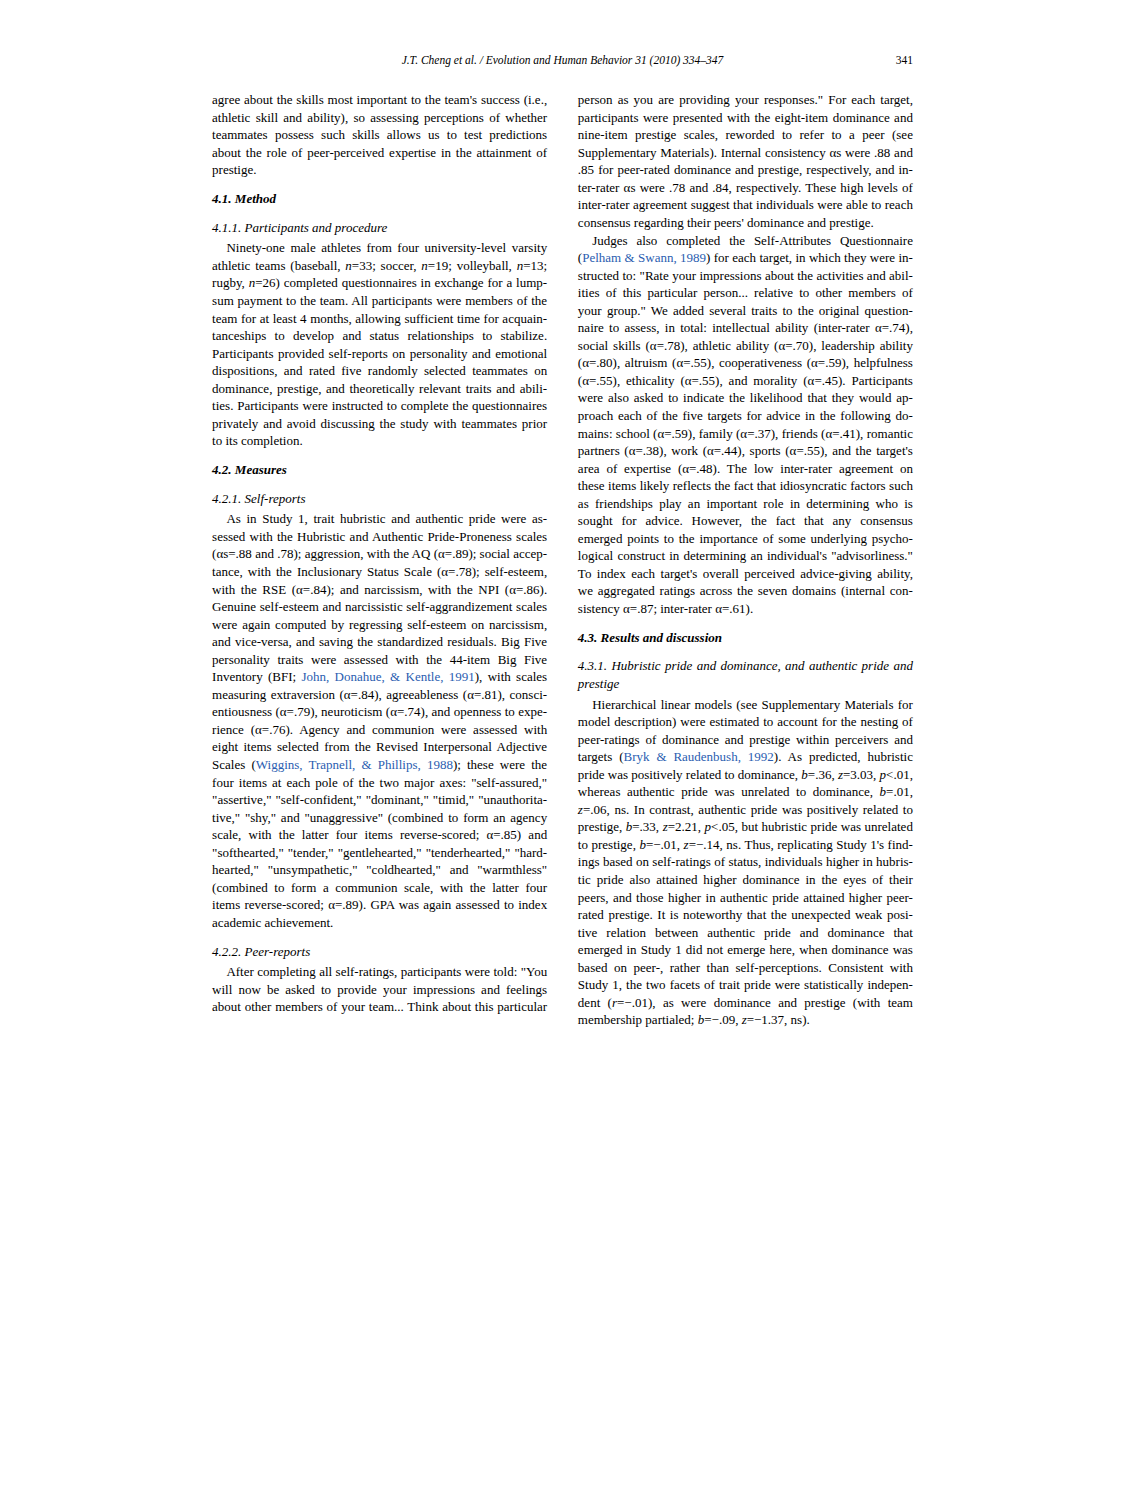J.T. Cheng et al. / Evolution and Human Behavior 31 (2010) 334–347 341
agree about the skills most important to the team's success (i.e., athletic skill and ability), so assessing perceptions of whether teammates possess such skills allows us to test predictions about the role of peer-perceived expertise in the attainment of prestige.
4.1. Method
4.1.1. Participants and procedure
Ninety-one male athletes from four university-level varsity athletic teams (baseball, n=33; soccer, n=19; volleyball, n=13; rugby, n=26) completed questionnaires in exchange for a lump-sum payment to the team. All participants were members of the team for at least 4 months, allowing sufficient time for acquaintanceships to develop and status relationships to stabilize. Participants provided self-reports on personality and emotional dispositions, and rated five randomly selected teammates on dominance, prestige, and theoretically relevant traits and abilities. Participants were instructed to complete the questionnaires privately and avoid discussing the study with teammates prior to its completion.
4.2. Measures
4.2.1. Self-reports
As in Study 1, trait hubristic and authentic pride were assessed with the Hubristic and Authentic Pride-Proneness scales (αs=.88 and .78); aggression, with the AQ (α=.89); social acceptance, with the Inclusionary Status Scale (α=.78); self-esteem, with the RSE (α=.84); and narcissism, with the NPI (α=.86). Genuine self-esteem and narcissistic self-aggrandizement scales were again computed by regressing self-esteem on narcissism, and vice-versa, and saving the standardized residuals. Big Five personality traits were assessed with the 44-item Big Five Inventory (BFI; John, Donahue, & Kentle, 1991), with scales measuring extraversion (α=.84), agreeableness (α=.81), conscientiousness (α=.79), neuroticism (α=.74), and openness to experience (α=.76). Agency and communion were assessed with eight items selected from the Revised Interpersonal Adjective Scales (Wiggins, Trapnell, & Phillips, 1988); these were the four items at each pole of the two major axes: "self-assured," "assertive," "self-confident," "dominant," "timid," "unauthoritative," "shy," and "unaggressive" (combined to form an agency scale, with the latter four items reverse-scored; α=.85) and "softhearted," "tender," "gentlehearted," "tenderhearted," "hardhearted," "unsympathetic," "coldhearted," and "warmthless" (combined to form a communion scale, with the latter four items reverse-scored; α=.89). GPA was again assessed to index academic achievement.
4.2.2. Peer-reports
After completing all self-ratings, participants were told: "You will now be asked to provide your impressions and feelings about other members of your team... Think about this particular person as you are providing your responses." For each target, participants were presented with the eight-item dominance and nine-item prestige scales, reworded to refer to a peer (see Supplementary Materials). Internal consistency αs were .88 and .85 for peer-rated dominance and prestige, respectively, and inter-rater αs were .78 and .84, respectively. These high levels of inter-rater agreement suggest that individuals were able to reach consensus regarding their peers' dominance and prestige.
Judges also completed the Self-Attributes Questionnaire (Pelham & Swann, 1989) for each target, in which they were instructed to: "Rate your impressions about the activities and abilities of this particular person... relative to other members of your group." We added several traits to the original questionnaire to assess, in total: intellectual ability (inter-rater α=.74), social skills (α=.78), athletic ability (α=.70), leadership ability (α=.80), altruism (α=.55), cooperativeness (α=.59), helpfulness (α=.55), ethicality (α=.55), and morality (α=.45). Participants were also asked to indicate the likelihood that they would approach each of the five targets for advice in the following domains: school (α=.59), family (α=.37), friends (α=.41), romantic partners (α=.38), work (α=.44), sports (α=.55), and the target's area of expertise (α=.48). The low inter-rater agreement on these items likely reflects the fact that idiosyncratic factors such as friendships play an important role in determining who is sought for advice. However, the fact that any consensus emerged points to the importance of some underlying psychological construct in determining an individual's "advisorliness." To index each target's overall perceived advice-giving ability, we aggregated ratings across the seven domains (internal consistency α=.87; inter-rater α=.61).
4.3. Results and discussion
4.3.1. Hubristic pride and dominance, and authentic pride and prestige
Hierarchical linear models (see Supplementary Materials for model description) were estimated to account for the nesting of peer-ratings of dominance and prestige within perceivers and targets (Bryk & Raudenbush, 1992). As predicted, hubristic pride was positively related to dominance, b=.36, z=3.03, p<.01, whereas authentic pride was unrelated to dominance, b=.01, z=.06, ns. In contrast, authentic pride was positively related to prestige, b=.33, z=2.21, p<.05, but hubristic pride was unrelated to prestige, b=−.01, z=−.14, ns. Thus, replicating Study 1's findings based on self-ratings of status, individuals higher in hubristic pride also attained higher dominance in the eyes of their peers, and those higher in authentic pride attained higher peer-rated prestige. It is noteworthy that the unexpected weak positive relation between authentic pride and dominance that emerged in Study 1 did not emerge here, when dominance was based on peer-, rather than self-perceptions. Consistent with Study 1, the two facets of trait pride were statistically independent (r=−.01), as were dominance and prestige (with team membership partialed; b=−.09, z=−1.37, ns).